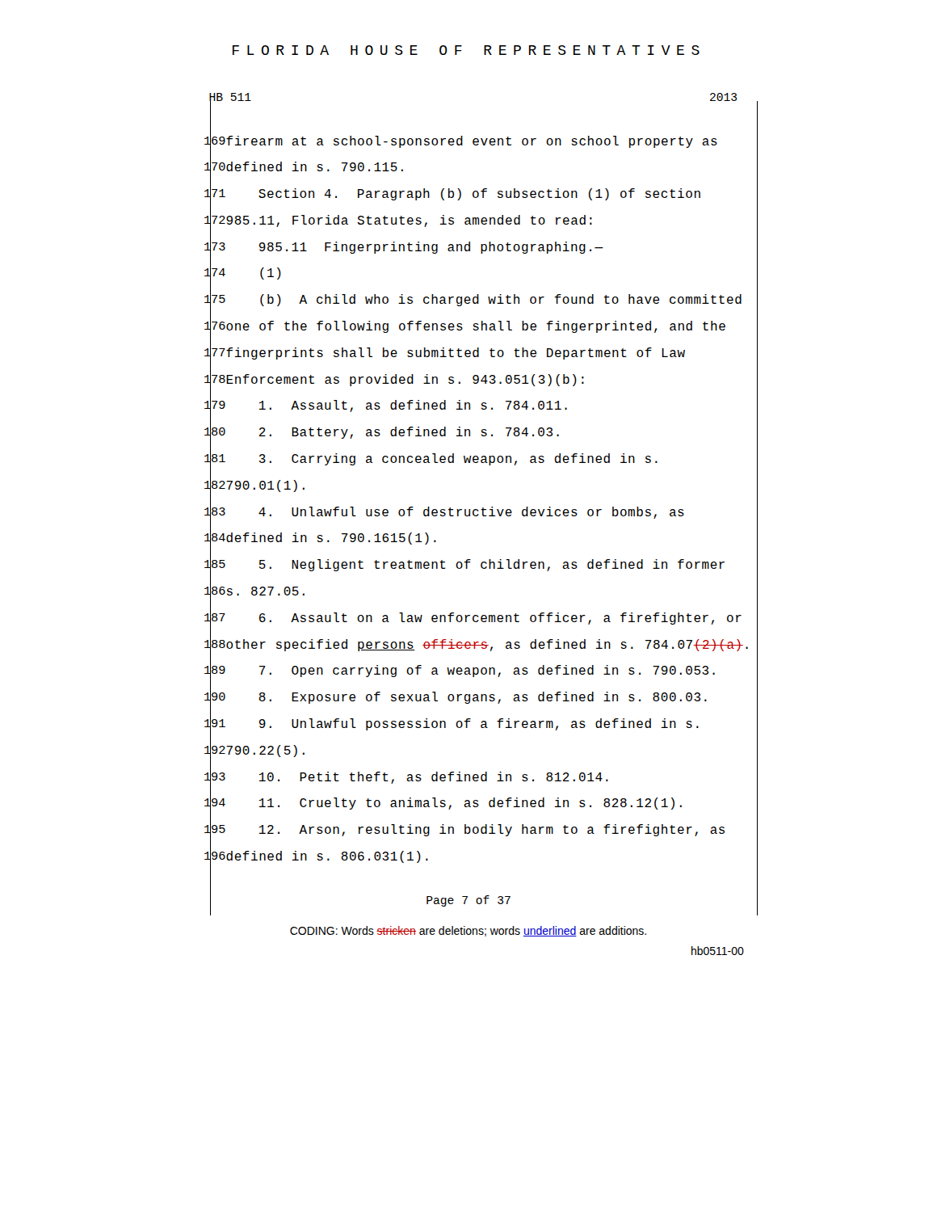FLORIDA HOUSE OF REPRESENTATIVES
HB 511 2013
| 169 | firearm at a school-sponsored event or on school property as |
| 170 | defined in s. 790.115. |
| 171 | Section 4. Paragraph (b) of subsection (1) of section |
| 172 | 985.11, Florida Statutes, is amended to read: |
| 173 | 985.11 Fingerprinting and photographing.— |
| 174 | (1) |
| 175 | (b) A child who is charged with or found to have committed |
| 176 | one of the following offenses shall be fingerprinted, and the |
| 177 | fingerprints shall be submitted to the Department of Law |
| 178 | Enforcement as provided in s. 943.051(3)(b): |
| 179 | 1. Assault, as defined in s. 784.011. |
| 180 | 2. Battery, as defined in s. 784.03. |
| 181 | 3. Carrying a concealed weapon, as defined in s. |
| 182 | 790.01(1). |
| 183 | 4. Unlawful use of destructive devices or bombs, as |
| 184 | defined in s. 790.1615(1). |
| 185 | 5. Negligent treatment of children, as defined in former |
| 186 | s. 827.05. |
| 187 | 6. Assault on a law enforcement officer, a firefighter, or |
| 188 | other specified persons officers , as defined in s. 784.07 (2)(a) . |
| 189 | 7. Open carrying of a weapon, as defined in s. 790.053. |
| 190 | 8. Exposure of sexual organs, as defined in s. 800.03. |
| 191 | 9. Unlawful possession of a firearm, as defined in s. |
| 192 | 790.22(5). |
| 193 | 10. Petit theft, as defined in s. 812.014. |
| 194 | 11. Cruelty to animals, as defined in s. 828.12(1). |
| 195 | 12. Arson, resulting in bodily harm to a firefighter, as |
| 196 | defined in s. 806.031(1). |
Page 7 of 37
CODING: Words stricken are deletions; words underlined are additions.
hb0511-00